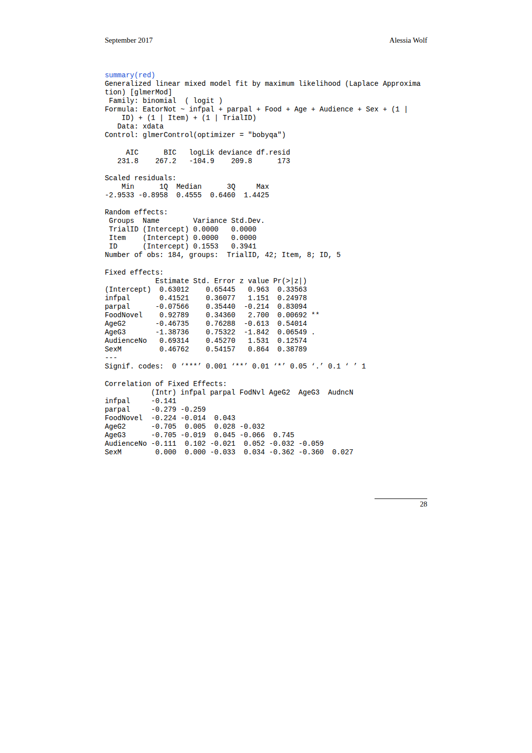September 2017 Alessia Wolf
summary(red)
Generalized linear mixed model fit by maximum likelihood (Laplace Approxima
tion) [glmerMod]
 Family: binomial  ( logit )
Formula: EatorNot ~ infpal + parpal + Food + Age + Audience + Sex + (1 |
    ID) + (1 | Item) + (1 | TrialID)
   Data: xdata
Control: glmerControl(optimizer = "bobyqa")

     AIC      BIC   logLik deviance df.resid
   231.8    267.2   -104.9    209.8      173

Scaled residuals:
    Min      1Q  Median      3Q     Max
-2.9533 -0.8958  0.4555  0.6460  1.4425

Random effects:
 Groups  Name        Variance Std.Dev.
 TrialID (Intercept) 0.0000   0.0000
 Item    (Intercept) 0.0000   0.0000
 ID      (Intercept) 0.1553   0.3941
Number of obs: 184, groups:  TrialID, 42; Item, 8; ID, 5

Fixed effects:
            Estimate Std. Error z value Pr(>|z|)
(Intercept)  0.63012    0.65445   0.963  0.33563
infpal       0.41521    0.36077   1.151  0.24978
parpal      -0.07566    0.35440  -0.214  0.83094
FoodNovel    0.92789    0.34360   2.700  0.00692 **
AgeG2       -0.46735    0.76288  -0.613  0.54014
AgeG3       -1.38736    0.75322  -1.842  0.06549 .
AudienceNo   0.69314    0.45270   1.531  0.12574
SexM         0.46762    0.54157   0.864  0.38789
---
Signif. codes:  0 ‘***’ 0.001 ‘**’ 0.01 ‘*’ 0.05 ‘.’ 0.1 ‘ ’ 1

Correlation of Fixed Effects:
           (Intr) infpal parpal FodNvl AgeG2  AgeG3  AudncN
infpal     -0.141
parpal     -0.279 -0.259
FoodNovel  -0.224 -0.014  0.043
AgeG2      -0.705  0.005  0.028 -0.032
AgeG3      -0.705 -0.019  0.045 -0.066  0.745
AudienceNo -0.111  0.102 -0.021  0.052 -0.032 -0.059
SexM        0.000  0.000 -0.033  0.034 -0.362 -0.360  0.027
28